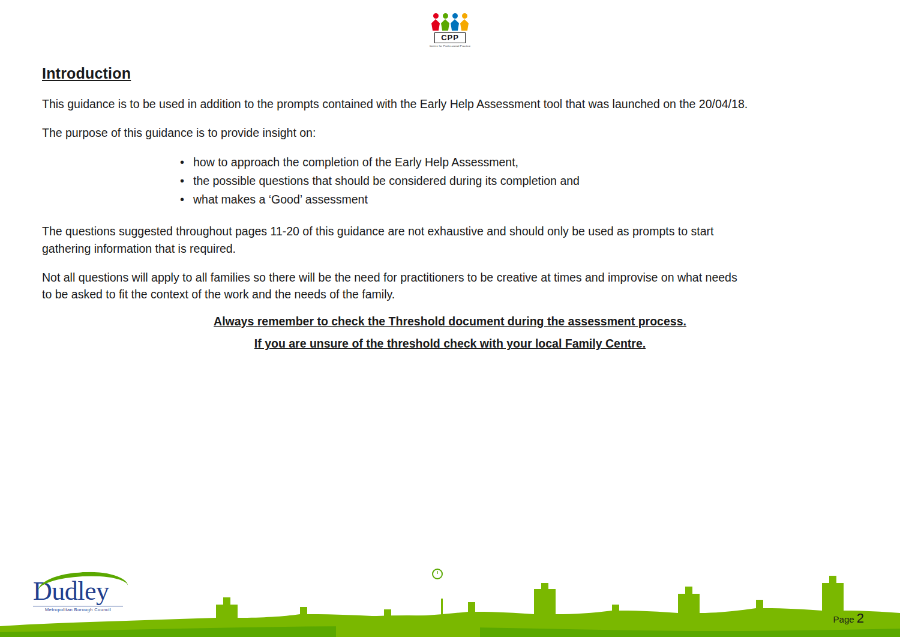CPP
Centre for Professional Practice
Introduction
This guidance is to be used in addition to the prompts contained with the Early Help Assessment tool that was launched on the 20/04/18.
The purpose of this guidance is to provide insight on:
how to approach the completion of the Early Help Assessment,
the possible questions that should be considered during its completion and
what makes a ‘Good’ assessment
The questions suggested throughout pages 11-20 of this guidance are not exhaustive and should only be used as prompts to start gathering information that is required.
Not all questions will apply to all families so there will be the need for practitioners to be creative at times and improvise on what needs to be asked to fit the context of the work and the needs of the family.
Always remember to check the Threshold document during the assessment process.
If you are unsure of the threshold check with your local Family Centre.
Dudley
Metropolitan Borough Council
Page 2